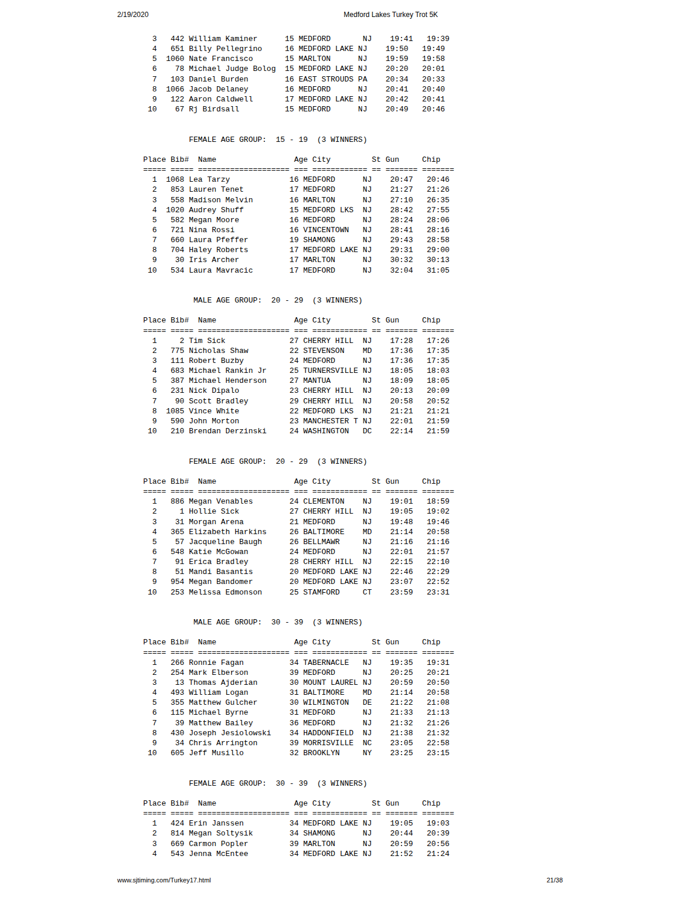2/19/2020 Medford Lakes Turkey Trot 5K
    3   442 William Kaminer      15 MEDFORD       NJ    19:41   19:39
    4   651 Billy Pellegrino     16 MEDFORD LAKE NJ    19:50   19:49
    5  1060 Nate Francisco       15 MARLTON      NJ    19:59   19:58
    6    78 Michael Judge Bolog  15 MEDFORD LAKE NJ    20:20   20:01
    7   103 Daniel Burden        16 EAST STROUDS PA    20:34   20:33
    8  1066 Jacob Delaney        16 MEDFORD      NJ    20:41   20:40
    9   122 Aaron Caldwell       17 MEDFORD LAKE NJ    20:42   20:41
   10    67 Rj Birdsall          15 MEDFORD      NJ    20:49   20:46


            FEMALE AGE GROUP:  15 - 19  (3 WINNERS)

  Place Bib#  Name                 Age City         St Gun     Chip
  ===== ===== ==================== === ============ == ======= =======
    1  1068 Lea Tarzy             16 MEDFORD      NJ    20:47   20:46
    2   853 Lauren Tenet          17 MEDFORD      NJ    21:27   21:26
    3   558 Madison Melvin        16 MARLTON      NJ    27:10   26:35
    4  1020 Audrey Shuff          15 MEDFORD LKS  NJ    28:42   27:55
    5   582 Megan Moore           16 MEDFORD      NJ    28:24   28:06
    6   721 Nina Rossi            16 VINCENTOWN   NJ    28:41   28:16
    7   660 Laura Pfeffer         19 SHAMONG      NJ    29:43   28:58
    8   704 Haley Roberts         17 MEDFORD LAKE NJ    29:31   29:00
    9    30 Iris Archer           17 MARLTON      NJ    30:32   30:13
   10   534 Laura Mavracic        17 MEDFORD      NJ    32:04   31:05


             MALE AGE GROUP:  20 - 29  (3 WINNERS)

  Place Bib#  Name                 Age City         St Gun     Chip
  ===== ===== ==================== === ============ == ======= =======
    1     2 Tim Sick              27 CHERRY HILL  NJ    17:28   17:26
    2   775 Nicholas Shaw         22 STEVENSON    MD    17:36   17:35
    3   111 Robert Buzby          24 MEDFORD      NJ    17:36   17:35
    4   683 Michael Rankin Jr     25 TURNERSVILLE NJ    18:05   18:03
    5   387 Michael Henderson     27 MANTUA       NJ    18:09   18:05
    6   231 Nick Dipalo           23 CHERRY HILL  NJ    20:13   20:09
    7    90 Scott Bradley         29 CHERRY HILL  NJ    20:58   20:52
    8  1085 Vince White           22 MEDFORD LKS  NJ    21:21   21:21
    9   590 John Morton           23 MANCHESTER T NJ    22:01   21:59
   10   210 Brendan Derzinski     24 WASHINGTON   DC    22:14   21:59


            FEMALE AGE GROUP:  20 - 29  (3 WINNERS)

  Place Bib#  Name                 Age City         St Gun     Chip
  ===== ===== ==================== === ============ == ======= =======
    1   886 Megan Venables        24 CLEMENTON    NJ    19:01   18:59
    2     1 Hollie Sick           27 CHERRY HILL  NJ    19:05   19:02
    3    31 Morgan Arena          21 MEDFORD      NJ    19:48   19:46
    4   365 Elizabeth Harkins     26 BALTIMORE    MD    21:14   20:58
    5    57 Jacqueline Baugh      26 BELLMAWR     NJ    21:16   21:16
    6   548 Katie McGowan         24 MEDFORD      NJ    22:01   21:57
    7    91 Erica Bradley         28 CHERRY HILL  NJ    22:15   22:10
    8    51 Mandi Basantis        20 MEDFORD LAKE NJ    22:46   22:29
    9   954 Megan Bandomer        20 MEDFORD LAKE NJ    23:07   22:52
   10   253 Melissa Edmonson      25 STAMFORD     CT    23:59   23:31


             MALE AGE GROUP:  30 - 39  (3 WINNERS)

  Place Bib#  Name                 Age City         St Gun     Chip
  ===== ===== ==================== === ============ == ======= =======
    1   266 Ronnie Fagan          34 TABERNACLE   NJ    19:35   19:31
    2   254 Mark Elberson         39 MEDFORD      NJ    20:25   20:21
    3    13 Thomas Ajderian       30 MOUNT LAUREL NJ    20:59   20:50
    4   493 William Logan         31 BALTIMORE    MD    21:14   20:58
    5   355 Matthew Gulcher       30 WILMINGTON   DE    21:22   21:08
    6   115 Michael Byrne         31 MEDFORD      NJ    21:33   21:13
    7    39 Matthew Bailey        36 MEDFORD      NJ    21:32   21:26
    8   430 Joseph Jesiolowski    34 HADDONFIELD  NJ    21:38   21:32
    9    34 Chris Arrington       39 MORRISVILLE  NC    23:05   22:58
   10   605 Jeff Musillo          32 BROOKLYN     NY    23:25   23:15


            FEMALE AGE GROUP:  30 - 39  (3 WINNERS)

  Place Bib#  Name                 Age City         St Gun     Chip
  ===== ===== ==================== === ============ == ======= =======
    1   424 Erin Janssen          34 MEDFORD LAKE NJ    19:05   19:03
    2   814 Megan Soltysik        34 SHAMONG      NJ    20:44   20:39
    3   669 Carmon Popler         39 MARLTON      NJ    20:59   20:56
    4   543 Jenna McEntee         34 MEDFORD LAKE NJ    21:52   21:24
www.sjtiming.com/Turkey17.html 21/38